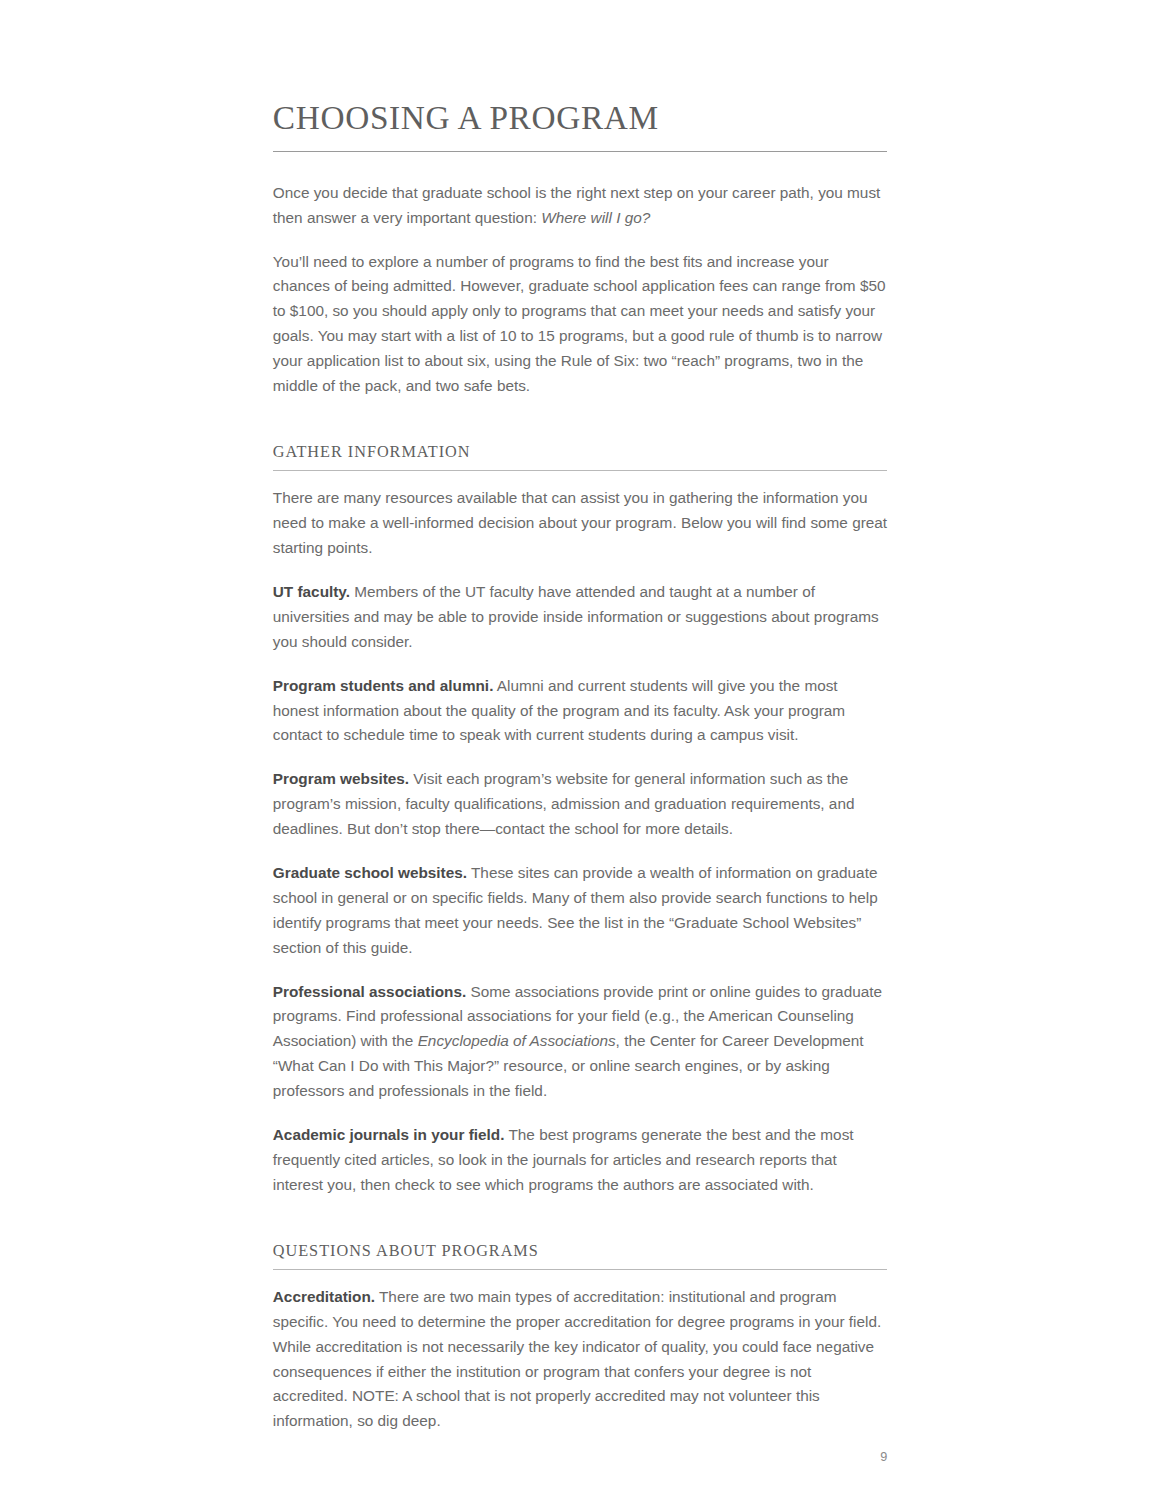Choosing a Program
Once you decide that graduate school is the right next step on your career path, you must then answer a very important question: Where will I go?
You’ll need to explore a number of programs to find the best fits and increase your chances of being admitted. However, graduate school application fees can range from $50 to $100, so you should apply only to programs that can meet your needs and satisfy your goals. You may start with a list of 10 to 15 programs, but a good rule of thumb is to narrow your application list to about six, using the Rule of Six: two “reach” programs, two in the middle of the pack, and two safe bets.
Gather Information
There are many resources available that can assist you in gathering the information you need to make a well-informed decision about your program. Below you will find some great starting points.
UT faculty. Members of the UT faculty have attended and taught at a number of universities and may be able to provide inside information or suggestions about programs you should consider.
Program students and alumni. Alumni and current students will give you the most honest information about the quality of the program and its faculty. Ask your program contact to schedule time to speak with current students during a campus visit.
Program websites. Visit each program’s website for general information such as the program’s mission, faculty qualifications, admission and graduation requirements, and deadlines. But don’t stop there—contact the school for more details.
Graduate school websites. These sites can provide a wealth of information on graduate school in general or on specific fields. Many of them also provide search functions to help identify programs that meet your needs. See the list in the “Graduate School Websites” section of this guide.
Professional associations. Some associations provide print or online guides to graduate programs. Find professional associations for your field (e.g., the American Counseling Association) with the Encyclopedia of Associations, the Center for Career Development “What Can I Do with This Major?” resource, or online search engines, or by asking professors and professionals in the field.
Academic journals in your field. The best programs generate the best and the most frequently cited articles, so look in the journals for articles and research reports that interest you, then check to see which programs the authors are associated with.
Questions About Programs
Accreditation. There are two main types of accreditation: institutional and program specific. You need to determine the proper accreditation for degree programs in your field. While accreditation is not necessarily the key indicator of quality, you could face negative consequences if either the institution or program that confers your degree is not accredited. NOTE: A school that is not properly accredited may not volunteer this information, so dig deep.
9